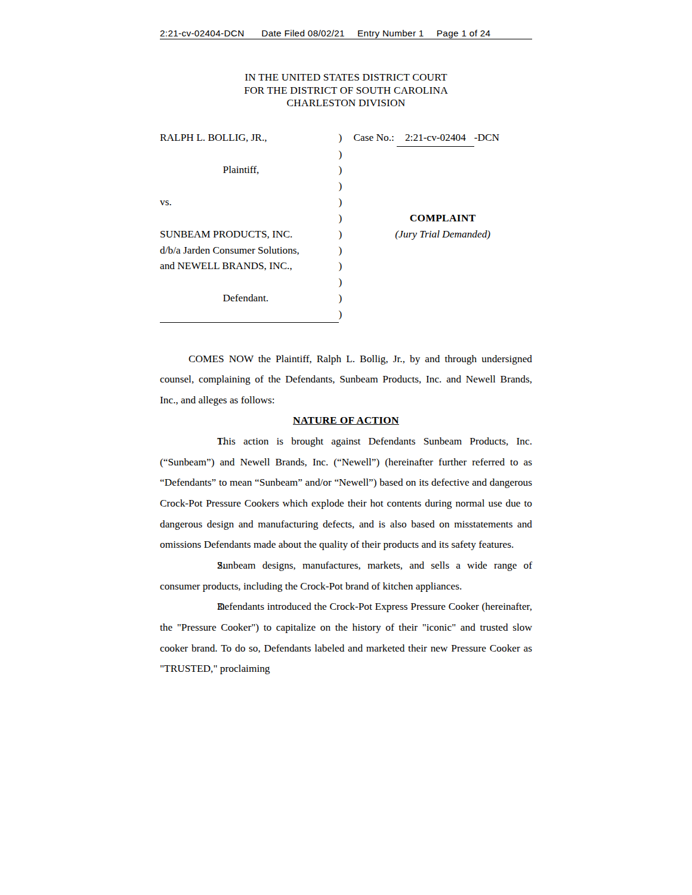2:21-cv-02404-DCN Date Filed 08/02/21 Entry Number 1 Page 1 of 24
IN THE UNITED STATES DISTRICT COURT
FOR THE DISTRICT OF SOUTH CAROLINA
CHARLESTON DIVISION
| RALPH L. BOLLIG, JR., | ) | Case No.: 2:21-cv-02404 -DCN |
| | ) | |
| Plaintiff, | ) | |
| | ) | |
| vs. | ) | |
| | ) | COMPLAINT |
| SUNBEAM PRODUCTS, INC. | ) | (Jury Trial Demanded) |
| d/b/a Jarden Consumer Solutions, | ) | |
| and NEWELL BRANDS, INC., | ) | |
| | ) | |
| Defendant. | ) | |
| | ) | |
COMES NOW the Plaintiff, Ralph L. Bollig, Jr., by and through undersigned counsel, complaining of the Defendants, Sunbeam Products, Inc. and Newell Brands, Inc., and alleges as follows:
NATURE OF ACTION
1. This action is brought against Defendants Sunbeam Products, Inc. (“Sunbeam”) and Newell Brands, Inc. (“Newell”) (hereinafter further referred to as “Defendants” to mean “Sunbeam” and/or “Newell”) based on its defective and dangerous Crock-Pot Pressure Cookers which explode their hot contents during normal use due to dangerous design and manufacturing defects, and is also based on misstatements and omissions Defendants made about the quality of their products and its safety features.
2. Sunbeam designs, manufactures, markets, and sells a wide range of consumer products, including the Crock-Pot brand of kitchen appliances.
3. Defendants introduced the Crock-Pot Express Pressure Cooker (hereinafter, the "Pressure Cooker") to capitalize on the history of their "iconic" and trusted slow cooker brand. To do so, Defendants labeled and marketed their new Pressure Cooker as "TRUSTED," proclaiming